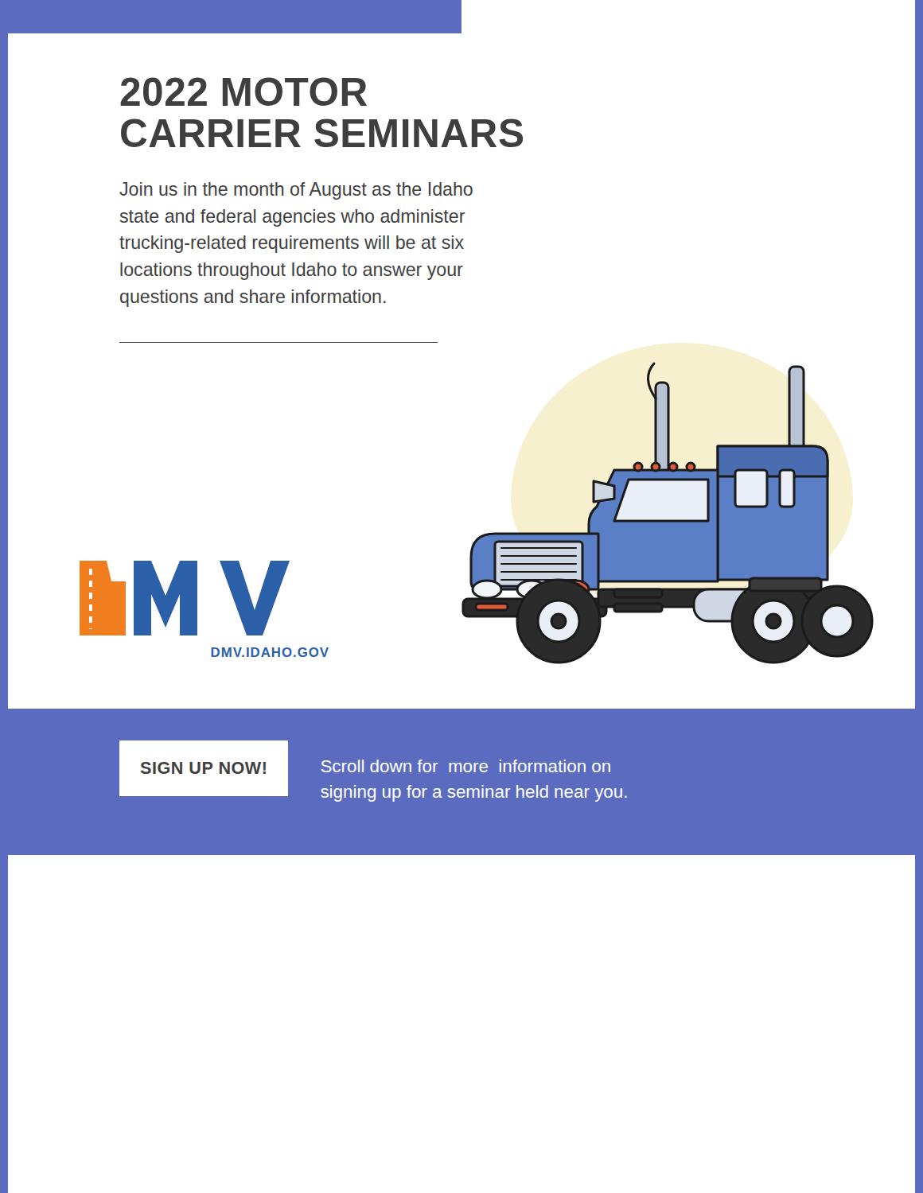2022 Motor Carrier Seminars
Join us in the month of August as the Idaho state and federal agencies who administer trucking-related requirements will be at six locations throughout Idaho to answer your questions and share information.
DMV.IDAHO.GOV
SIGN UP NOW!
Scroll down for more information on signing up for a seminar held near you.